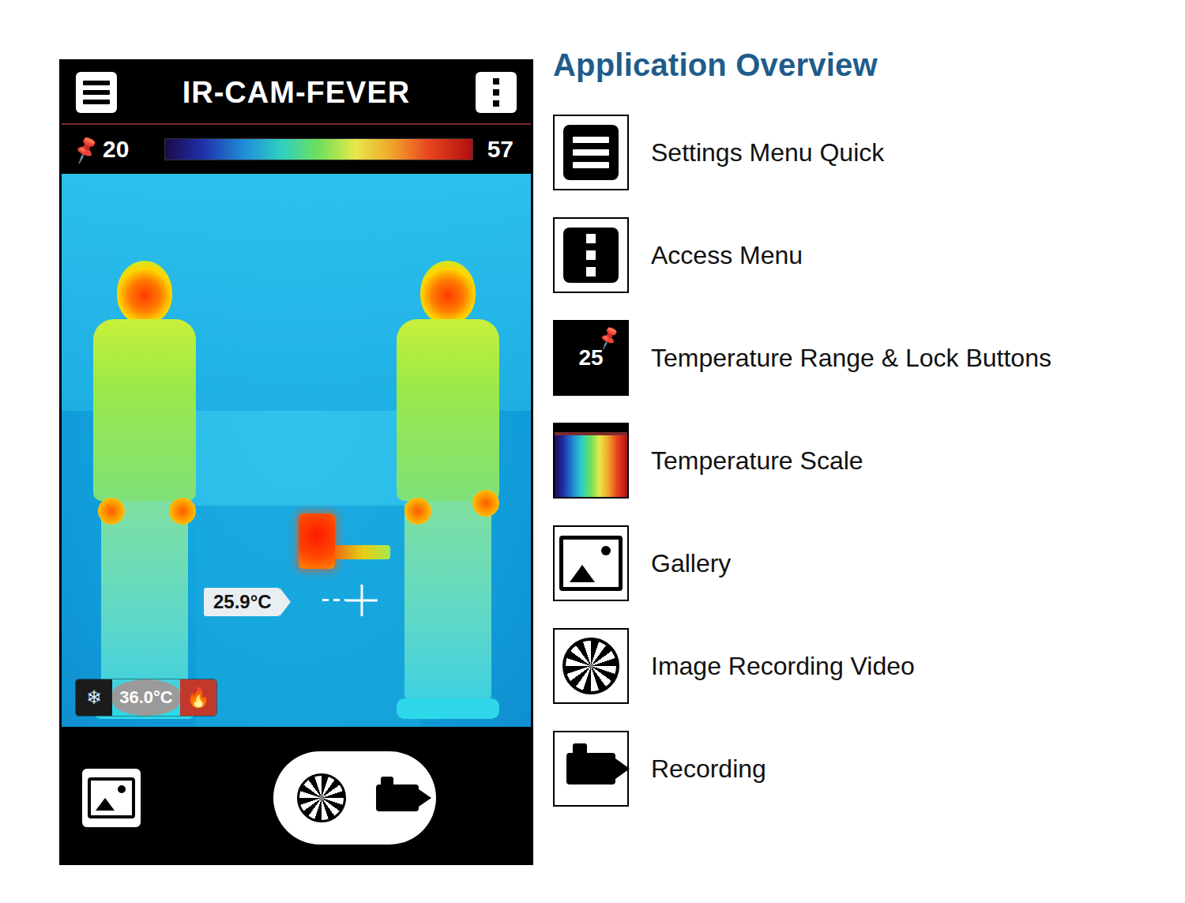IR-CAM-FEVER
📌 20
57
25.9°C
❄
36.0°C
🔥
Application Overview
Settings Menu Quick
Access Menu
25📌
Temperature Range & Lock Buttons
Temperature Scale
Gallery
Image Recording Video
Recording